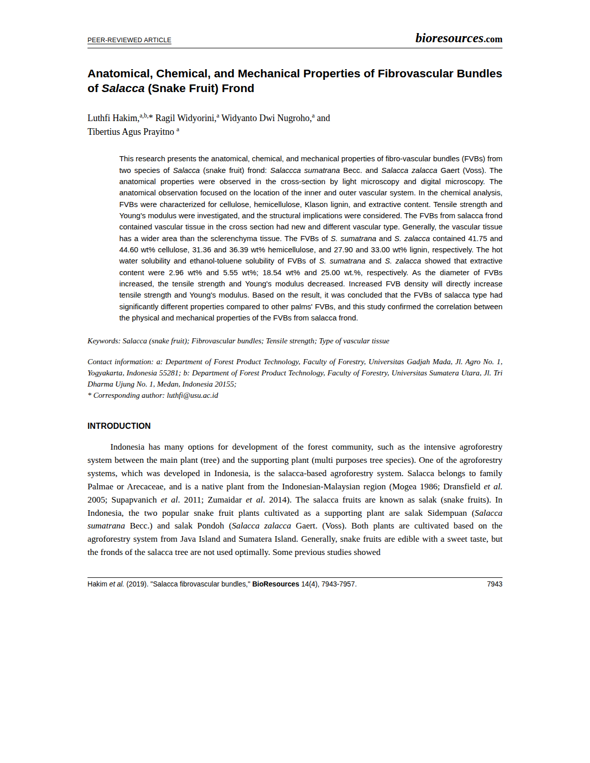PEER-REVIEWED ARTICLE bioresources.com
Anatomical, Chemical, and Mechanical Properties of Fibrovascular Bundles of Salacca (Snake Fruit) Frond
Luthfi Hakim,a,b,* Ragil Widyorini,a Widyanto Dwi Nugroho,a and
Tibertius Agus Prayitno a
This research presents the anatomical, chemical, and mechanical properties of fibro-vascular bundles (FVBs) from two species of Salacca (snake fruit) frond: Salaccca sumatrana Becc. and Salacca zalacca Gaert (Voss). The anatomical properties were observed in the cross-section by light microscopy and digital microscopy. The anatomical observation focused on the location of the inner and outer vascular system. In the chemical analysis, FVBs were characterized for cellulose, hemicellulose, Klason lignin, and extractive content. Tensile strength and Young's modulus were investigated, and the structural implications were considered. The FVBs from salacca frond contained vascular tissue in the cross section had new and different vascular type. Generally, the vascular tissue has a wider area than the sclerenchyma tissue. The FVBs of S. sumatrana and S. zalacca contained 41.75 and 44.60 wt% cellulose, 31.36 and 36.39 wt% hemicellulose, and 27.90 and 33.00 wt% lignin, respectively. The hot water solubility and ethanol-toluene solubility of FVBs of S. sumatrana and S. zalacca showed that extractive content were 2.96 wt% and 5.55 wt%; 18.54 wt% and 25.00 wt.%, respectively. As the diameter of FVBs increased, the tensile strength and Young's modulus decreased. Increased FVB density will directly increase tensile strength and Young's modulus. Based on the result, it was concluded that the FVBs of salacca type had significantly different properties compared to other palms' FVBs, and this study confirmed the correlation between the physical and mechanical properties of the FVBs from salacca frond.
Keywords: Salacca (snake fruit); Fibrovascular bundles; Tensile strength; Type of vascular tissue
Contact information: a: Department of Forest Product Technology, Faculty of Forestry, Universitas Gadjah Mada, Jl. Agro No. 1, Yogyakarta, Indonesia 55281; b: Department of Forest Product Technology, Faculty of Forestry, Universitas Sumatera Utara, Jl. Tri Dharma Ujung No. 1, Medan, Indonesia 20155;
* Corresponding author: luthfi@usu.ac.id
INTRODUCTION
Indonesia has many options for development of the forest community, such as the intensive agroforestry system between the main plant (tree) and the supporting plant (multi purposes tree species). One of the agroforestry systems, which was developed in Indonesia, is the salacca-based agroforestry system. Salacca belongs to family Palmae or Arecaceae, and is a native plant from the Indonesian-Malaysian region (Mogea 1986; Dransfield et al. 2005; Supapvanich et al. 2011; Zumaidar et al. 2014). The salacca fruits are known as salak (snake fruits). In Indonesia, the two popular snake fruit plants cultivated as a supporting plant are salak Sidempuan (Salacca sumatrana Becc.) and salak Pondoh (Salacca zalacca Gaert. (Voss). Both plants are cultivated based on the agroforestry system from Java Island and Sumatera Island. Generally, snake fruits are edible with a sweet taste, but the fronds of the salacca tree are not used optimally. Some previous studies showed
Hakim et al. (2019). "Salacca fibrovascular bundles," BioResources 14(4), 7943-7957. 7943